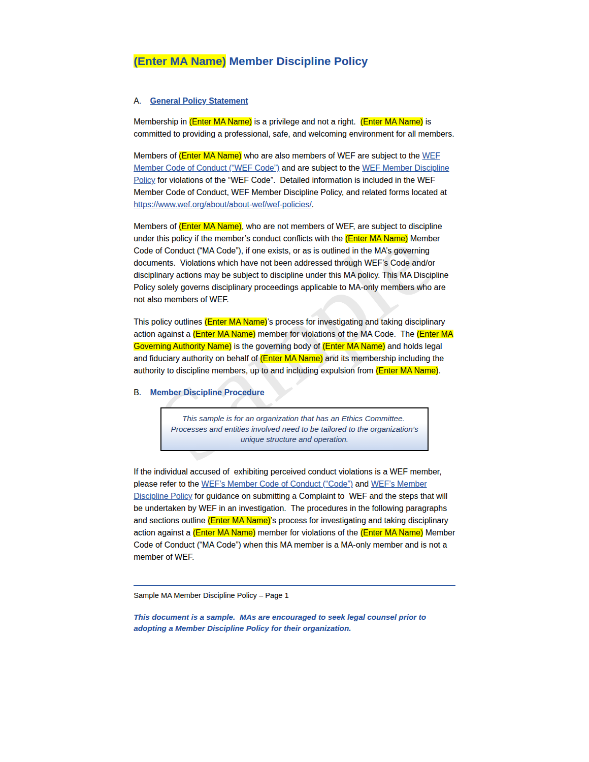Sample
(Enter MA Name) Member Discipline Policy
A. General Policy Statement
Membership in (Enter MA Name) is a privilege and not a right. (Enter MA Name) is committed to providing a professional, safe, and welcoming environment for all members.
Members of (Enter MA Name) who are also members of WEF are subject to the WEF Member Code of Conduct (“WEF Code”) and are subject to the WEF Member Discipline Policy for violations of the “WEF Code”. Detailed information is included in the WEF Member Code of Conduct, WEF Member Discipline Policy, and related forms located at https://www.wef.org/about/about-wef/wef-policies/.
Members of (Enter MA Name), who are not members of WEF, are subject to discipline under this policy if the member’s conduct conflicts with the (Enter MA Name) Member Code of Conduct (“MA Code”), if one exists, or as is outlined in the MA’s governing documents. Violations which have not been addressed through WEF’s Code and/or disciplinary actions may be subject to discipline under this MA policy. This MA Discipline Policy solely governs disciplinary proceedings applicable to MA-only members who are not also members of WEF.
This policy outlines (Enter MA Name)’s process for investigating and taking disciplinary action against a (Enter MA Name) member for violations of the MA Code. The (Enter MA Governing Authority Name) is the governing body of (Enter MA Name) and holds legal and fiduciary authority on behalf of (Enter MA Name) and its membership including the authority to discipline members, up to and including expulsion from (Enter MA Name).
B. Member Discipline Procedure
This sample is for an organization that has an Ethics Committee. Processes and entities involved need to be tailored to the organization’s unique structure and operation.
If the individual accused of exhibiting perceived conduct violations is a WEF member, please refer to the WEF’s Member Code of Conduct (“Code”) and WEF’s Member Discipline Policy for guidance on submitting a Complaint to WEF and the steps that will be undertaken by WEF in an investigation. The procedures in the following paragraphs and sections outline (Enter MA Name)’s process for investigating and taking disciplinary action against a (Enter MA Name) member for violations of the (Enter MA Name) Member Code of Conduct (“MA Code”) when this MA member is a MA-only member and is not a member of WEF.
Sample MA Member Discipline Policy – Page 1
This document is a sample. MAs are encouraged to seek legal counsel prior to adopting a Member Discipline Policy for their organization.